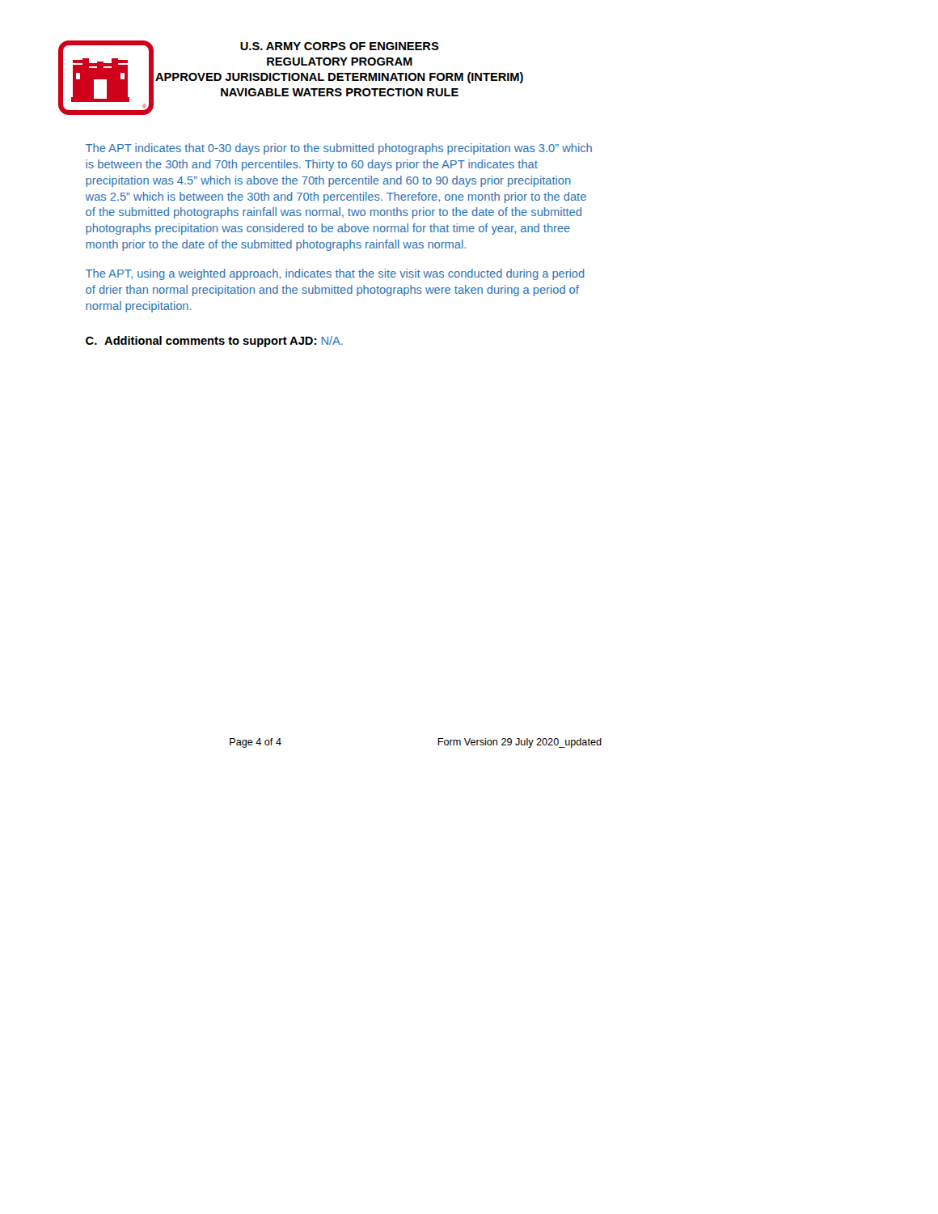®
U.S. ARMY CORPS OF ENGINEERS
REGULATORY PROGRAM
APPROVED JURISDICTIONAL DETERMINATION FORM (INTERIM)
NAVIGABLE WATERS PROTECTION RULE
The APT indicates that 0-30 days prior to the submitted photographs precipitation was 3.0” which is between the 30th and 70th percentiles. Thirty to 60 days prior the APT indicates that precipitation was 4.5” which is above the 70th percentile and 60 to 90 days prior precipitation was 2.5” which is between the 30th and 70th percentiles. Therefore, one month prior to the date of the submitted photographs rainfall was normal, two months prior to the date of the submitted photographs precipitation was considered to be above normal for that time of year, and three month prior to the date of the submitted photographs rainfall was normal.
The APT, using a weighted approach, indicates that the site visit was conducted during a period of drier than normal precipitation and the submitted photographs were taken during a period of normal precipitation.
C. Additional comments to support AJD: N/A.
Page 4 of 4 Form Version 29 July 2020_updated